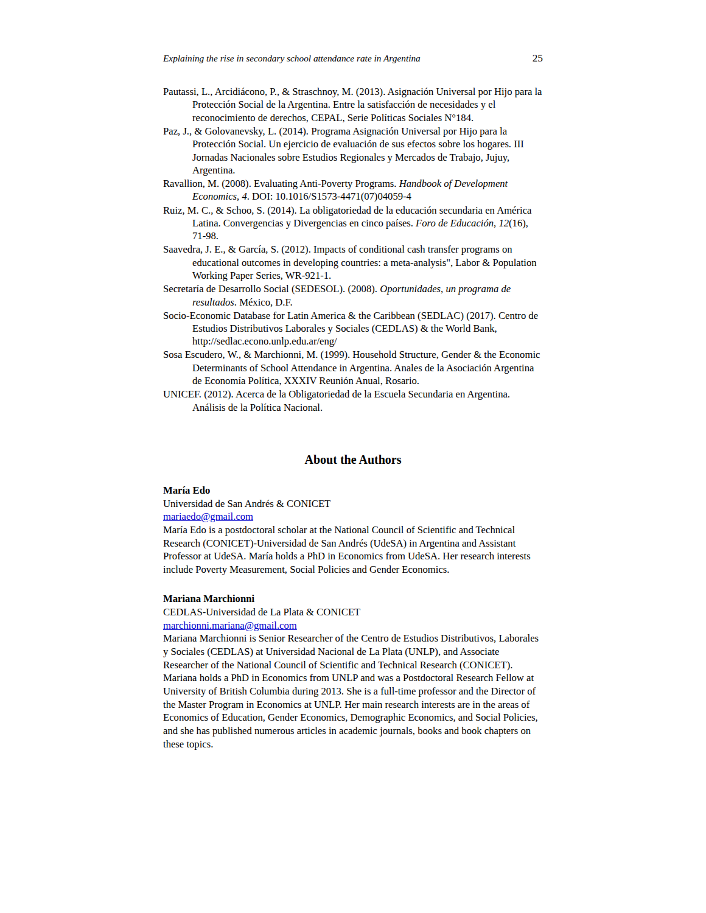Explaining the rise in secondary school attendance rate in Argentina 25
Pautassi, L., Arcidiácono, P., & Straschnoy, M. (2013). Asignación Universal por Hijo para la Protección Social de la Argentina. Entre la satisfacción de necesidades y el reconocimiento de derechos, CEPAL, Serie Políticas Sociales N°184.
Paz, J., & Golovanevsky, L. (2014). Programa Asignación Universal por Hijo para la Protección Social. Un ejercicio de evaluación de sus efectos sobre los hogares. III Jornadas Nacionales sobre Estudios Regionales y Mercados de Trabajo, Jujuy, Argentina.
Ravallion, M. (2008). Evaluating Anti-Poverty Programs. Handbook of Development Economics, 4. DOI: 10.1016/S1573-4471(07)04059-4
Ruiz, M. C., & Schoo, S. (2014). La obligatoriedad de la educación secundaria en América Latina. Convergencias y Divergencias en cinco países. Foro de Educación, 12(16), 71-98.
Saavedra, J. E., & García, S. (2012). Impacts of conditional cash transfer programs on educational outcomes in developing countries: a meta-analysis", Labor & Population Working Paper Series, WR-921-1.
Secretaría de Desarrollo Social (SEDESOL). (2008). Oportunidades, un programa de resultados. México, D.F.
Socio-Economic Database for Latin America & the Caribbean (SEDLAC) (2017). Centro de Estudios Distributivos Laborales y Sociales (CEDLAS) & the World Bank, http://sedlac.econo.unlp.edu.ar/eng/
Sosa Escudero, W., & Marchionni, M. (1999). Household Structure, Gender & the Economic Determinants of School Attendance in Argentina. Anales de la Asociación Argentina de Economía Política, XXXIV Reunión Anual, Rosario.
UNICEF. (2012). Acerca de la Obligatoriedad de la Escuela Secundaria en Argentina. Análisis de la Política Nacional.
About the Authors
María Edo
Universidad de San Andrés & CONICET
mariaedo@gmail.com
María Edo is a postdoctoral scholar at the National Council of Scientific and Technical Research (CONICET)-Universidad de San Andrés (UdeSA) in Argentina and Assistant Professor at UdeSA. María holds a PhD in Economics from UdeSA. Her research interests include Poverty Measurement, Social Policies and Gender Economics.
Mariana Marchionni
CEDLAS-Universidad de La Plata & CONICET
marchionni.mariana@gmail.com
Mariana Marchionni is Senior Researcher of the Centro de Estudios Distributivos, Laborales y Sociales (CEDLAS) at Universidad Nacional de La Plata (UNLP), and Associate Researcher of the National Council of Scientific and Technical Research (CONICET). Mariana holds a PhD in Economics from UNLP and was a Postdoctoral Research Fellow at University of British Columbia during 2013. She is a full-time professor and the Director of the Master Program in Economics at UNLP. Her main research interests are in the areas of Economics of Education, Gender Economics, Demographic Economics, and Social Policies, and she has published numerous articles in academic journals, books and book chapters on these topics.